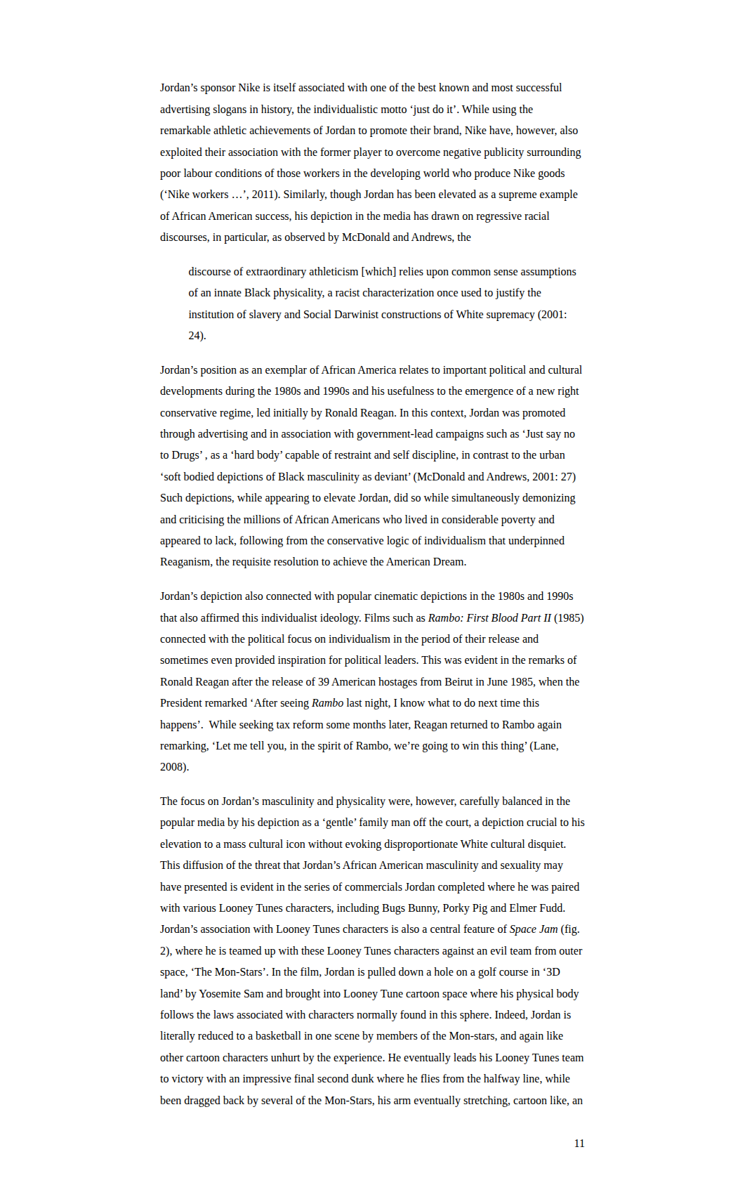Jordan’s sponsor Nike is itself associated with one of the best known and most successful advertising slogans in history, the individualistic motto ‘just do it’. While using the remarkable athletic achievements of Jordan to promote their brand, Nike have, however, also exploited their association with the former player to overcome negative publicity surrounding poor labour conditions of those workers in the developing world who produce Nike goods (‘Nike workers …’, 2011). Similarly, though Jordan has been elevated as a supreme example of African American success, his depiction in the media has drawn on regressive racial discourses, in particular, as observed by McDonald and Andrews, the
discourse of extraordinary athleticism [which] relies upon common sense assumptions of an innate Black physicality, a racist characterization once used to justify the institution of slavery and Social Darwinist constructions of White supremacy (2001: 24).
Jordan’s position as an exemplar of African America relates to important political and cultural developments during the 1980s and 1990s and his usefulness to the emergence of a new right conservative regime, led initially by Ronald Reagan. In this context, Jordan was promoted through advertising and in association with government-lead campaigns such as ‘Just say no to Drugs’ , as a ‘hard body’ capable of restraint and self discipline, in contrast to the urban ‘soft bodied depictions of Black masculinity as deviant’ (McDonald and Andrews, 2001: 27) Such depictions, while appearing to elevate Jordan, did so while simultaneously demonizing and criticising the millions of African Americans who lived in considerable poverty and appeared to lack, following from the conservative logic of individualism that underpinned Reaganism, the requisite resolution to achieve the American Dream.
Jordan’s depiction also connected with popular cinematic depictions in the 1980s and 1990s that also affirmed this individualist ideology. Films such as Rambo: First Blood Part II (1985) connected with the political focus on individualism in the period of their release and sometimes even provided inspiration for political leaders. This was evident in the remarks of Ronald Reagan after the release of 39 American hostages from Beirut in June 1985, when the President remarked ‘After seeing Rambo last night, I know what to do next time this happens’. While seeking tax reform some months later, Reagan returned to Rambo again remarking, ‘Let me tell you, in the spirit of Rambo, we’re going to win this thing’ (Lane, 2008).
The focus on Jordan’s masculinity and physicality were, however, carefully balanced in the popular media by his depiction as a ‘gentle’ family man off the court, a depiction crucial to his elevation to a mass cultural icon without evoking disproportionate White cultural disquiet. This diffusion of the threat that Jordan’s African American masculinity and sexuality may have presented is evident in the series of commercials Jordan completed where he was paired with various Looney Tunes characters, including Bugs Bunny, Porky Pig and Elmer Fudd. Jordan’s association with Looney Tunes characters is also a central feature of Space Jam (fig. 2), where he is teamed up with these Looney Tunes characters against an evil team from outer space, ‘The Mon-Stars’. In the film, Jordan is pulled down a hole on a golf course in ‘3D land’ by Yosemite Sam and brought into Looney Tune cartoon space where his physical body follows the laws associated with characters normally found in this sphere. Indeed, Jordan is literally reduced to a basketball in one scene by members of the Mon-stars, and again like other cartoon characters unhurt by the experience. He eventually leads his Looney Tunes team to victory with an impressive final second dunk where he flies from the halfway line, while been dragged back by several of the Mon-Stars, his arm eventually stretching, cartoon like, an
11